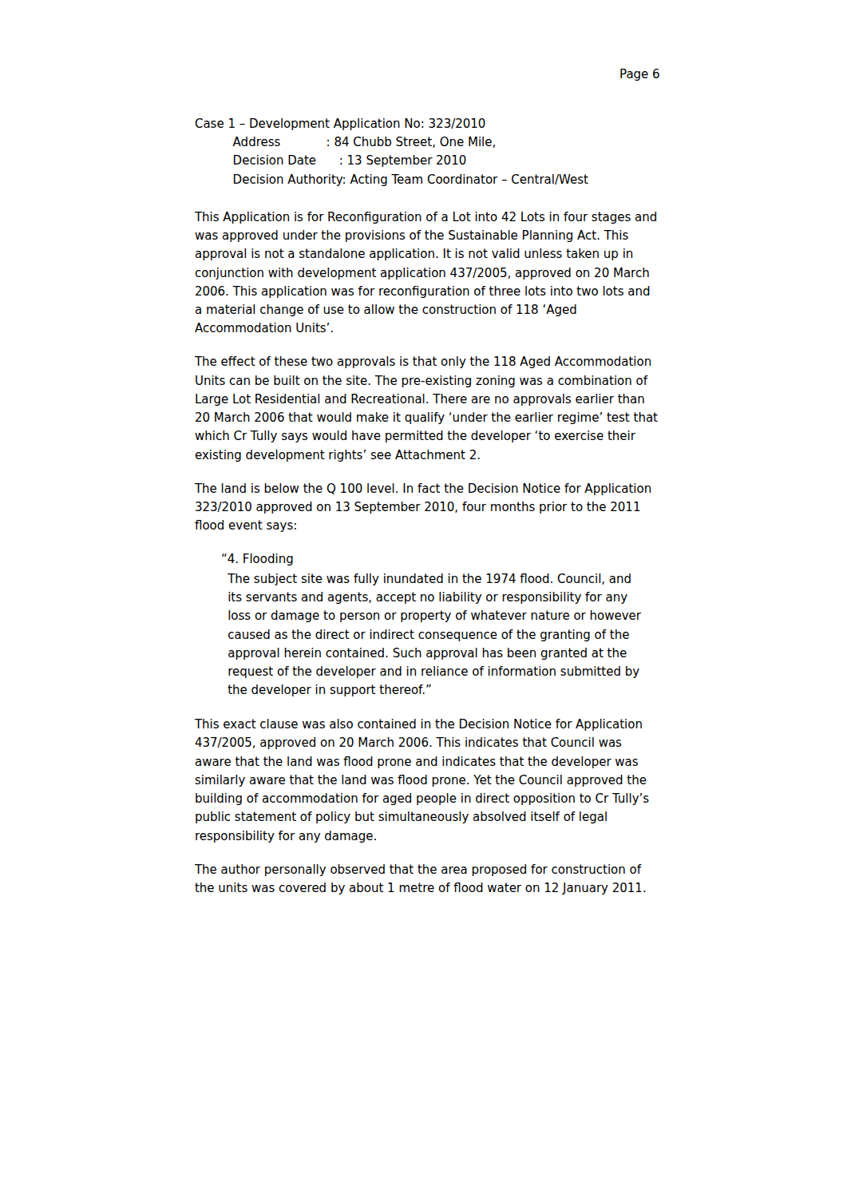Page 6
Case 1 – Development Application No: 323/2010
Address : 84 Chubb Street, One Mile,
Decision Date : 13 September 2010
Decision Authority: Acting Team Coordinator – Central/West
This Application is for Reconfiguration of a Lot into 42 Lots in four stages and was approved under the provisions of the Sustainable Planning Act. This approval is not a standalone application. It is not valid unless taken up in conjunction with development application 437/2005, approved on 20 March 2006. This application was for reconfiguration of three lots into two lots and a material change of use to allow the construction of 118 ‘Aged Accommodation Units’.
The effect of these two approvals is that only the 118 Aged Accommodation Units can be built on the site. The pre-existing zoning was a combination of Large Lot Residential and Recreational. There are no approvals earlier than 20 March 2006 that would make it qualify ‘under the earlier regime’ test that which Cr Tully says would have permitted the developer ‘to exercise their existing development rights’ see Attachment 2.
The land is below the Q 100 level. In fact the Decision Notice for Application 323/2010 approved on 13 September 2010, four months prior to the 2011 flood event says:
“4. Flooding
The subject site was fully inundated in the 1974 flood. Council, and
its servants and agents, accept no liability or responsibility for any
loss or damage to person or property of whatever nature or however
caused as the direct or indirect consequence of the granting of the
approval herein contained. Such approval has been granted at the
request of the developer and in reliance of information submitted by
the developer in support thereof.”
This exact clause was also contained in the Decision Notice for Application 437/2005, approved on 20 March 2006. This indicates that Council was aware that the land was flood prone and indicates that the developer was similarly aware that the land was flood prone. Yet the Council approved the building of accommodation for aged people in direct opposition to Cr Tully’s public statement of policy but simultaneously absolved itself of legal responsibility for any damage.
The author personally observed that the area proposed for construction of the units was covered by about 1 metre of flood water on 12 January 2011.